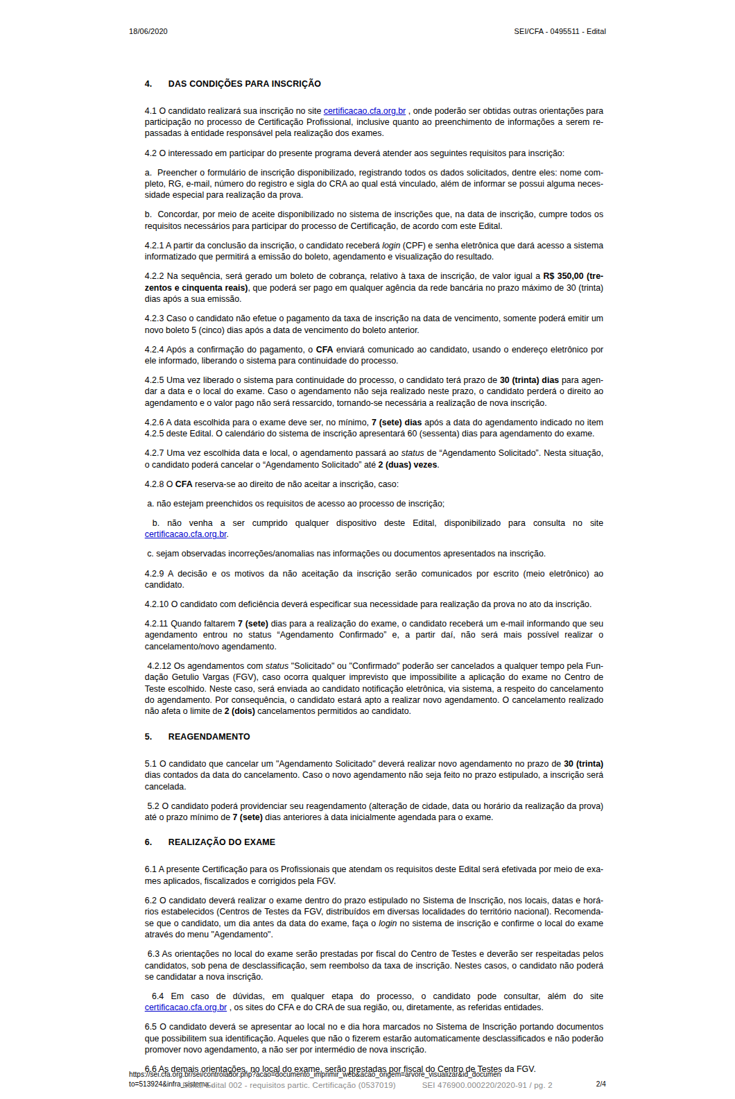18/06/2020
SEI/CFA - 0495511 - Edital
4.
DAS CONDIÇÕES PARA INSCRIÇÃO
4.1 O candidato realizará sua inscrição no site certificacao.cfa.org.br , onde poderão ser obtidas outras orientações para participação no processo de Certificação Profissional, inclusive quanto ao preenchimento de informações a serem repassadas à entidade responsável pela realização dos exames.
4.2 O interessado em participar do presente programa deverá atender aos seguintes requisitos para inscrição:
a. Preencher o formulário de inscrição disponibilizado, registrando todos os dados solicitados, dentre eles: nome completo, RG, e-mail, número do registro e sigla do CRA ao qual está vinculado, além de informar se possui alguma necessidade especial para realização da prova.
b. Concordar, por meio de aceite disponibilizado no sistema de inscrições que, na data de inscrição, cumpre todos os requisitos necessários para participar do processo de Certificação, de acordo com este Edital.
4.2.1 A partir da conclusão da inscrição, o candidato receberá login (CPF) e senha eletrônica que dará acesso a sistema informatizado que permitirá a emissão do boleto, agendamento e visualização do resultado.
4.2.2 Na sequência, será gerado um boleto de cobrança, relativo à taxa de inscrição, de valor igual a R$ 350,00 (trezentos e cinquenta reais), que poderá ser pago em qualquer agência da rede bancária no prazo máximo de 30 (trinta) dias após a sua emissão.
4.2.3 Caso o candidato não efetue o pagamento da taxa de inscrição na data de vencimento, somente poderá emitir um novo boleto 5 (cinco) dias após a data de vencimento do boleto anterior.
4.2.4 Após a confirmação do pagamento, o CFA enviará comunicado ao candidato, usando o endereço eletrônico por ele informado, liberando o sistema para continuidade do processo.
4.2.5 Uma vez liberado o sistema para continuidade do processo, o candidato terá prazo de 30 (trinta) dias para agendar a data e o local do exame. Caso o agendamento não seja realizado neste prazo, o candidato perderá o direito ao agendamento e o valor pago não será ressarcido, tornando-se necessária a realização de nova inscrição.
4.2.6 A data escolhida para o exame deve ser, no mínimo, 7 (sete) dias após a data do agendamento indicado no item 4.2.5 deste Edital. O calendário do sistema de inscrição apresentará 60 (sessenta) dias para agendamento do exame.
4.2.7 Uma vez escolhida data e local, o agendamento passará ao status de “Agendamento Solicitado”. Nesta situação, o candidato poderá cancelar o “Agendamento Solicitado” até 2 (duas) vezes.
4.2.8 O CFA reserva-se ao direito de não aceitar a inscrição, caso:
a. não estejam preenchidos os requisitos de acesso ao processo de inscrição;
b. não venha a ser cumprido qualquer dispositivo deste Edital, disponibilizado para consulta no site certificacao.cfa.org.br.
c. sejam observadas incorreções/anomalias nas informações ou documentos apresentados na inscrição.
4.2.9 A decisão e os motivos da não aceitação da inscrição serão comunicados por escrito (meio eletrônico) ao candidato.
4.2.10 O candidato com deficiência deverá especificar sua necessidade para realização da prova no ato da inscrição.
4.2.11 Quando faltarem 7 (sete) dias para a realização do exame, o candidato receberá um e-mail informando que seu agendamento entrou no status “Agendamento Confirmado” e, a partir daí, não será mais possível realizar o cancelamento/novo agendamento.
4.2.12 Os agendamentos com status "Solicitado" ou "Confirmado" poderão ser cancelados a qualquer tempo pela Fundação Getulio Vargas (FGV), caso ocorra qualquer imprevisto que impossibilite a aplicação do exame no Centro de Teste escolhido. Neste caso, será enviada ao candidato notificação eletrônica, via sistema, a respeito do cancelamento do agendamento. Por consequência, o candidato estará apto a realizar novo agendamento. O cancelamento realizado não afeta o limite de 2 (dois) cancelamentos permitidos ao candidato.
5.
REAGENDAMENTO
5.1 O candidato que cancelar um "Agendamento Solicitado" deverá realizar novo agendamento no prazo de 30 (trinta) dias contados da data do cancelamento. Caso o novo agendamento não seja feito no prazo estipulado, a inscrição será cancelada.
5.2 O candidato poderá providenciar seu reagendamento (alteração de cidade, data ou horário da realização da prova) até o prazo mínimo de 7 (sete) dias anteriores à data inicialmente agendada para o exame.
6.
REALIZAÇÃO DO EXAME
6.1 A presente Certificação para os Profissionais que atendam os requisitos deste Edital será efetivada por meio de exames aplicados, fiscalizados e corrigidos pela FGV.
6.2 O candidato deverá realizar o exame dentro do prazo estipulado no Sistema de Inscrição, nos locais, datas e horários estabelecidos (Centros de Testes da FGV, distribuídos em diversas localidades do território nacional). Recomenda-se que o candidato, um dia antes da data do exame, faça o login no sistema de inscrição e confirme o local do exame através do menu "Agendamento".
6.3 As orientações no local do exame serão prestadas por fiscal do Centro de Testes e deverão ser respeitadas pelos candidatos, sob pena de desclassificação, sem reembolso da taxa de inscrição. Nestes casos, o candidato não poderá se candidatar a nova inscrição.
6.4 Em caso de dúvidas, em qualquer etapa do processo, o candidato pode consultar, além do site certificacao.cfa.org.br , os sites do CFA e do CRA de sua região, ou, diretamente, as referidas entidades.
6.5 O candidato deverá se apresentar ao local no e dia hora marcados no Sistema de Inscrição portando documentos que possibilitem sua identificação. Aqueles que não o fizerem estarão automaticamente desclassificados e não poderão promover novo agendamento, a não ser por intermédio de nova inscrição.
6.6 As demais orientações, no local do exame, serão prestadas por fiscal do Centro de Testes da FGV.
https://sei.cfa.org.br/sei/controlador.php?acao=documento_imprimir_web&acao_origem=arvore_visualizar&id_documento=513924&infra_sistema…
2/4
Edital Edital 002 - requisitos partic. Certificação (0537019) SEI 476900.000220/2020-91 / pg. 2